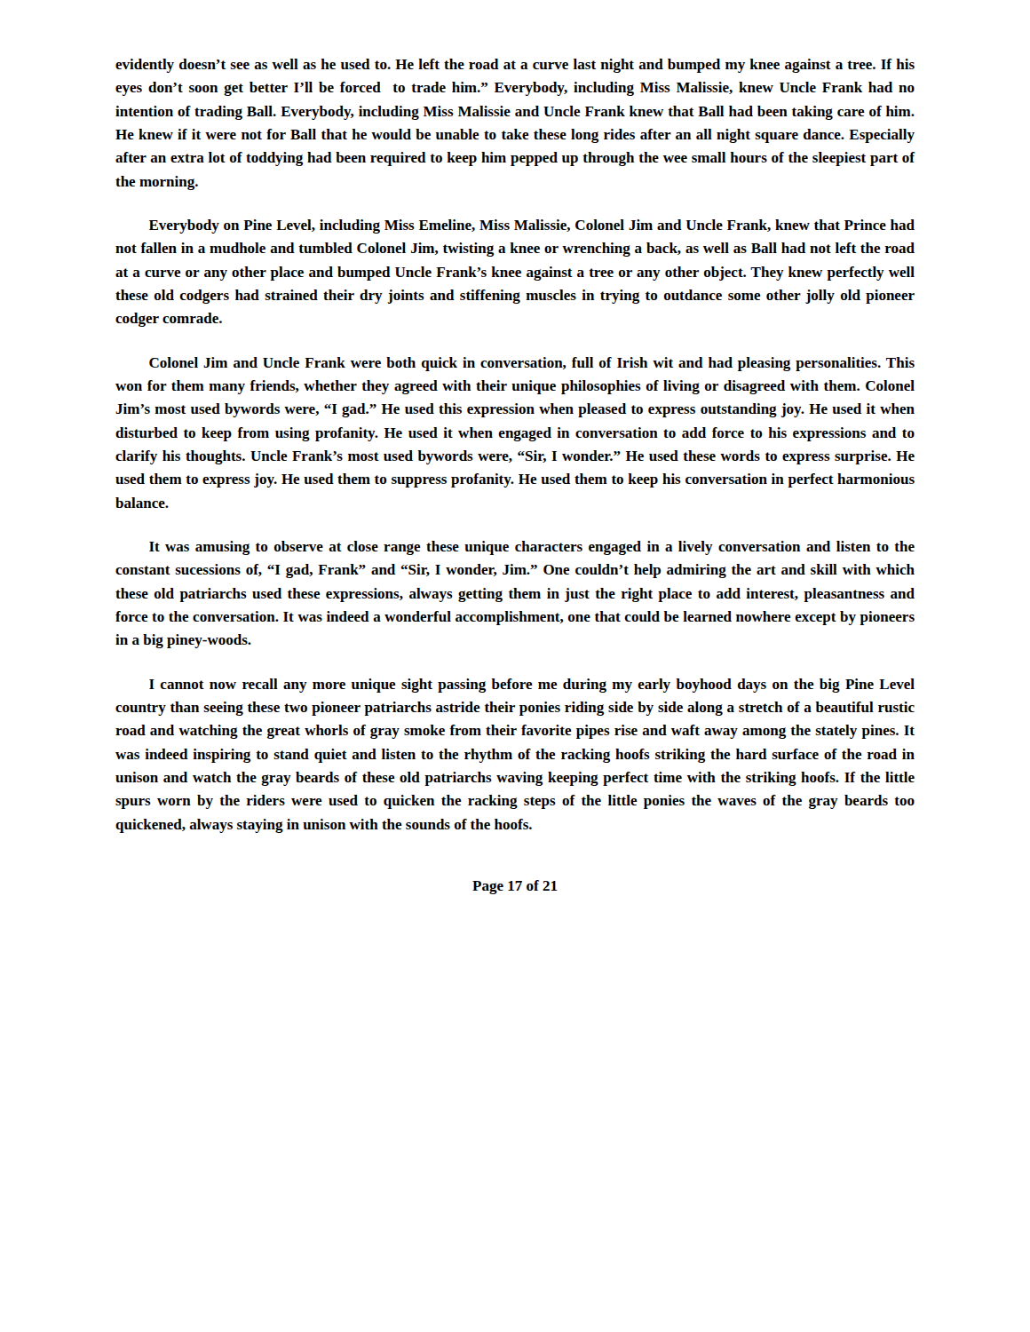evidently doesn’t see as well as he used to. He left the road at a curve last night and bumped my knee against a tree. If his eyes don’t soon get better I’ll be forced to trade him.” Everybody, including Miss Malissie, knew Uncle Frank had no intention of trading Ball. Everybody, including Miss Malissie and Uncle Frank knew that Ball had been taking care of him. He knew if it were not for Ball that he would be unable to take these long rides after an all night square dance. Especially after an extra lot of toddying had been required to keep him pepped up through the wee small hours of the sleepiest part of the morning.
Everybody on Pine Level, including Miss Emeline, Miss Malissie, Colonel Jim and Uncle Frank, knew that Prince had not fallen in a mudhole and tumbled Colonel Jim, twisting a knee or wrenching a back, as well as Ball had not left the road at a curve or any other place and bumped Uncle Frank’s knee against a tree or any other object. They knew perfectly well these old codgers had strained their dry joints and stiffening muscles in trying to outdance some other jolly old pioneer codger comrade.
Colonel Jim and Uncle Frank were both quick in conversation, full of Irish wit and had pleasing personalities. This won for them many friends, whether they agreed with their unique philosophies of living or disagreed with them. Colonel Jim’s most used bywords were, “I gad.” He used this expression when pleased to express outstanding joy. He used it when disturbed to keep from using profanity. He used it when engaged in conversation to add force to his expressions and to clarify his thoughts. Uncle Frank’s most used bywords were, “Sir, I wonder.” He used these words to express surprise. He used them to express joy. He used them to suppress profanity. He used them to keep his conversation in perfect harmonious balance.
It was amusing to observe at close range these unique characters engaged in a lively conversation and listen to the constant sucessions of, “I gad, Frank” and “Sir, I wonder, Jim.” One couldn’t help admiring the art and skill with which these old patriarchs used these expressions, always getting them in just the right place to add interest, pleasantness and force to the conversation. It was indeed a wonderful accomplishment, one that could be learned nowhere except by pioneers in a big piney-woods.
I cannot now recall any more unique sight passing before me during my early boyhood days on the big Pine Level country than seeing these two pioneer patriarchs astride their ponies riding side by side along a stretch of a beautiful rustic road and watching the great whorls of gray smoke from their favorite pipes rise and waft away among the stately pines. It was indeed inspiring to stand quiet and listen to the rhythm of the racking hoofs striking the hard surface of the road in unison and watch the gray beards of these old patriarchs waving keeping perfect time with the striking hoofs. If the little spurs worn by the riders were used to quicken the racking steps of the little ponies the waves of the gray beards too quickened, always staying in unison with the sounds of the hoofs.
Page 17 of 21